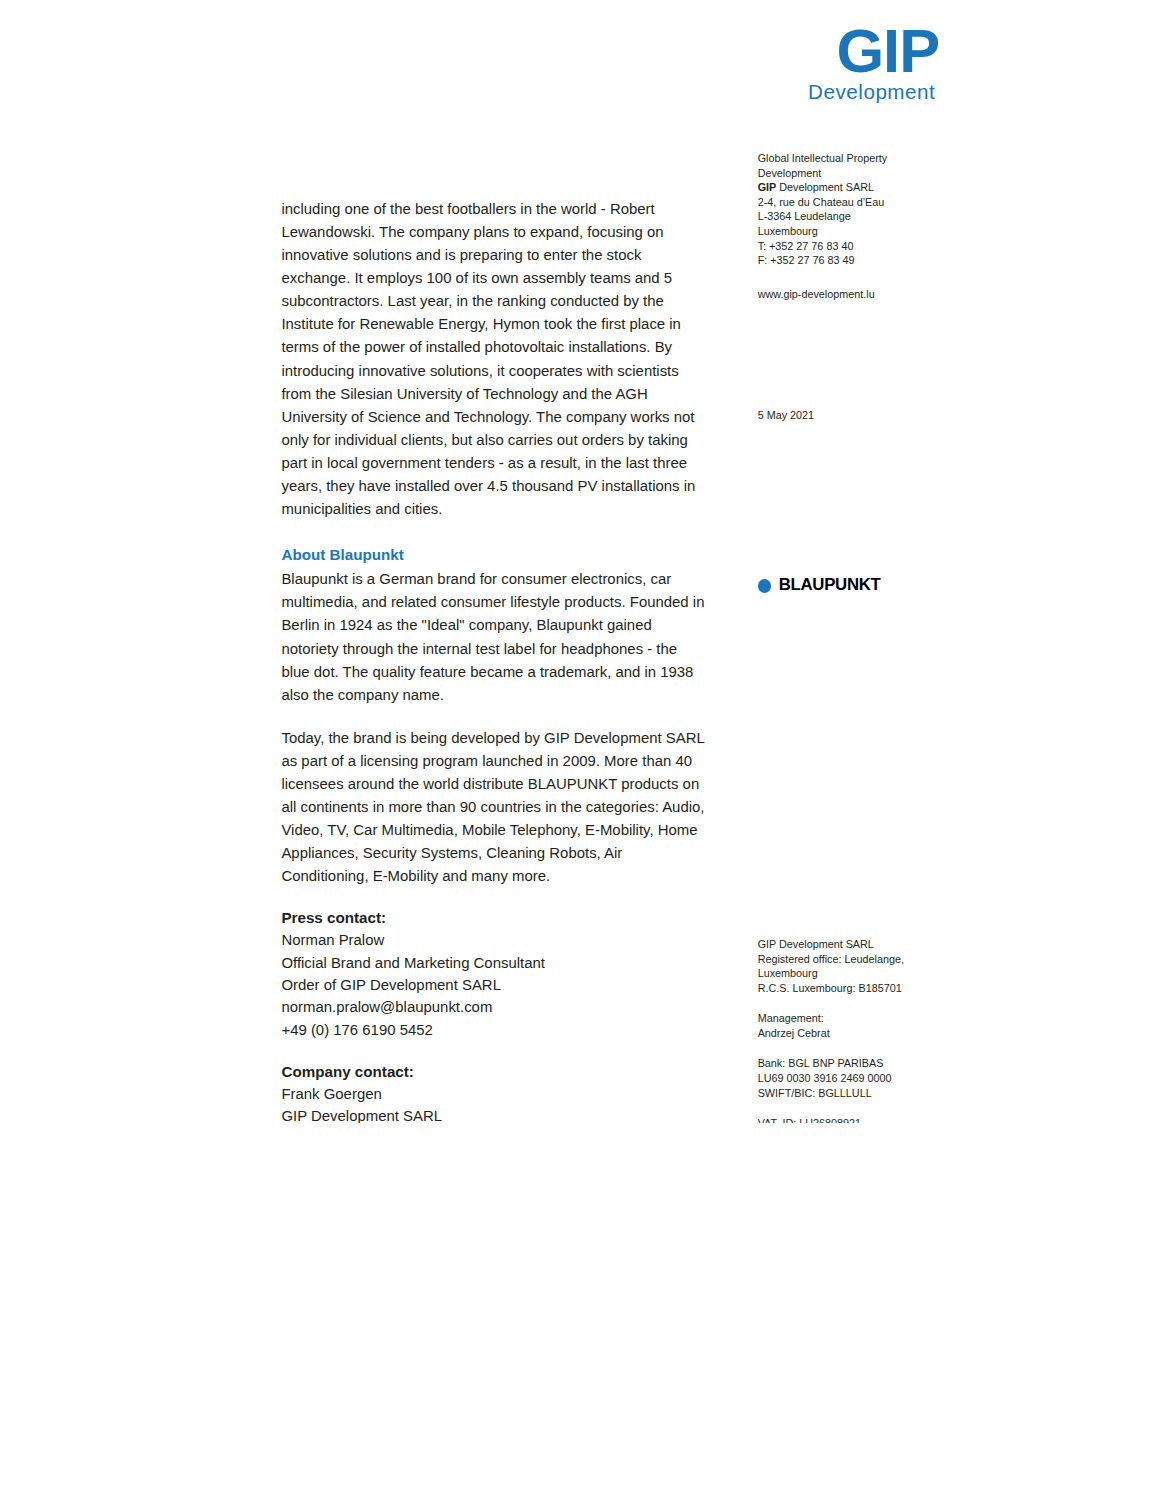GIP Development
Global Intellectual Property
Development
GIP Development SARL
2-4, rue du Chateau d’Eau
L-3364 Leudelange
Luxembourg
T: +352 27 76 83 40
F: +352 27 76 83 49
www.gip-development.lu
5 May 2021
BLAUPUNKT
GIP Development SARL
Registered office: Leudelange,
Luxembourg
R.C.S. Luxembourg: B185701
Management:
Andrzej Cebrat
Bank: BGL BNP PARIBAS
LU69 0030 3916 2469 0000
SWIFT/BIC: BGLLLULL
VAT.-ID: LU26808921
including one of the best footballers in the world - Robert Lewandowski. The company plans to expand, focusing on innovative solutions and is preparing to enter the stock exchange. It employs 100 of its own assembly teams and 5 subcontractors. Last year, in the ranking conducted by the Institute for Renewable Energy, Hymon took the first place in terms of the power of installed photovoltaic installations. By introducing innovative solutions, it cooperates with scientists from the Silesian University of Technology and the AGH University of Science and Technology. The company works not only for individual clients, but also carries out orders by taking part in local government tenders - as a result, in the last three years, they have installed over 4.5 thousand PV installations in municipalities and cities.
About Blaupunkt
Blaupunkt is a German brand for consumer electronics, car multimedia, and related consumer lifestyle products. Founded in Berlin in 1924 as the "Ideal" company, Blaupunkt gained notoriety through the internal test label for headphones - the blue dot. The quality feature became a trademark, and in 1938 also the company name.
Today, the brand is being developed by GIP Development SARL as part of a licensing program launched in 2009. More than 40 licensees around the world distribute BLAUPUNKT products on all continents in more than 90 countries in the categories: Audio, Video, TV, Car Multimedia, Mobile Telephony, E-Mobility, Home Appliances, Security Systems, Cleaning Robots, Air Conditioning, E-Mobility and many more.
Press contact:
Norman Pralow
Official Brand and Marketing Consultant
Order of GIP Development SARL
norman.pralow@blaupunkt.com
+49 (0) 176 6190 5452
Company contact:
Frank Goergen
GIP Development SARL
2-4, rue du Chateau d'Eau
L-3364 Leudelange - Luxembourg
Frank.Goergen@blaupunkt.com